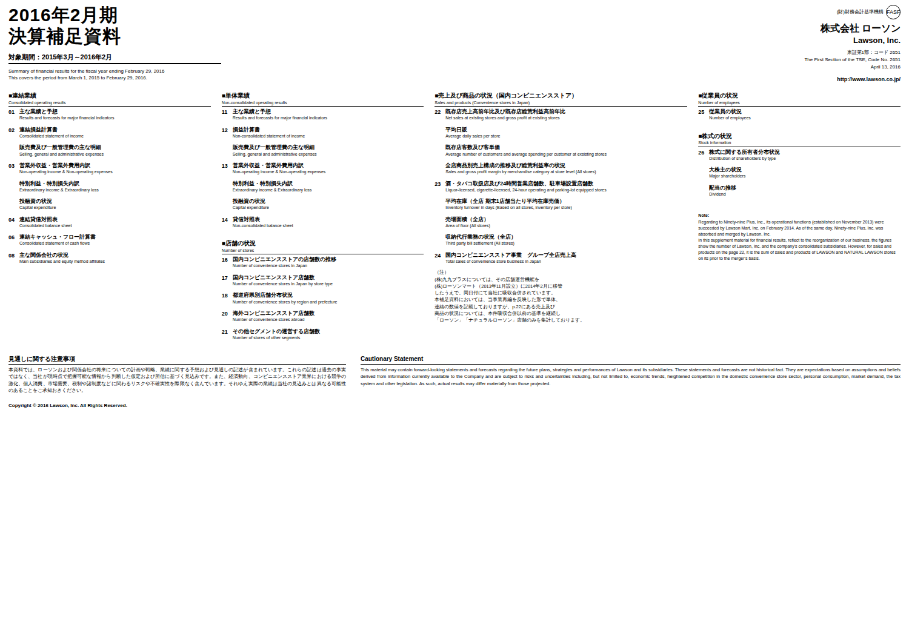2016年2月期
決算補足資料
対象期間：2015年3月～2016年2月
Summary of financial results for the fiscal year ending February 29, 2016
This covers the period from March 1, 2015 to February 29, 2016.
(財)財務会計基準機構FASF
株式会社 ローソン
Lawson, Inc.
東証第1部：コード 2651
The First Section of the TSE, Code No. 2651
April 13, 2016
http://www.lawson.co.jp/
■連結業績Consolidated operating results
01
主な業績と予想 Results and forecasts for major financial indicators
02
連結損益計算書 Consolidated statement of income
販売費及び一般管理費の主な明細 Selling, general and administrative expenses
03
営業外収益・営業外費用内訳 Non-operating income & Non-operating expenses
特別利益・特別損失内訳 Extraordinary income & Extraordinary loss
投融資の状況 Capital expenditure
04
連結貸借対照表 Consolidated balance sheet
06
連結キャッシュ・フロー計算書 Consolidated statement of cash flows
08
主な関係会社の状況 Main subsidiaries and equity method affiliates
■単体業績Non-consolidated operating results
11
主な業績と予想 Results and forecasts for major financial indicators
12
損益計算書 Non-consolidated statement of income
販売費及び一般管理費の主な明細 Selling, general and administrative expenses
13
営業外収益・営業外費用内訳 Non-operating income & Non-operating expenses
特別利益・特別損失内訳 Extraordinary income & Extraordinary loss
投融資の状況 Capital expenditure
14
貸借対照表 Non-consolidated balance sheet
■店舗の状況Number of stores
16
国内コンビニエンスストアの店舗数の推移 Number of convenience stores in Japan
17
国内コンビニエンスストア店舗数 Number of convenience stores in Japan by store type
18
都道府県別店舗分布状況 Number of convenience stores by region and prefecture
20
海外コンビニエンスストア店舗数 Number of convenience stores abroad
21
その他セグメントの運営する店舗数 Number of stores of other segments
■売上及び商品の状況（国内コンビニエンスストア）Sales and products (Convenience stores in Japan)
22
既存店売上高前年比及び既存店総荒利益高前年比 Net sales at existing stores and gross profit at existing stores
平均日販 Average daily sales per store
既存店客数及び客単価 Average number of customers and average spending per customer at exsisting stores
全店商品別売上構成の推移及び総荒利益率の状況 Sales and gross profit margin by merchandise category at store level (All stores)
23
酒・タバコ取扱店及び24時間営業店舗数、駐車場設置店舗数 Liquor-licensed, cigarette-licensed, 24-hour operating and parking-lot equipped stores
平均在庫（全店 期末1店舗当たり平均在庫売価） Inventory turnover in days (Based on all stores, inventory per store)
売場面積（全店） Area of floor (All stores)
収納代行業務の状況（全店） Third party bill settlement (All stores)
24
国内コンビニエンスストア事業　グループ全店売上高 Total sales of convenience store business in Japan
（注）
(株)九九プラスについては、その店舗運営機能を
(株)ローソンマート（2013年11月設立）に2014年2月に移管
したうえで、同日付にて当社に吸収合併されています。
本補足資料においては、当事業再編を反映した形で単体、
連結の数値を記載しておりますが、p.22にある売上及び
商品の状況については、本件吸収合併以前の基準を継続し
「ローソン」「ナチュラルローソン」店舗のみを集計しております。
■従業員の状況Number of employees
25
従業員の状況 Number of employees
■株式の状況Stock information
26
株式に関する所有者分布状況 Distribution of shareholders by type
大株主の状況 Major shareholders
配当の推移 Dividend
Note:
Regarding to Ninety-nine Plus, Inc., its operational functions (established on November 2013) were succeeded by Lawson Mart, Inc. on February 2014. As of the same day, Ninety-nine Plus, Inc. was absorbed and merged by Lawson, Inc.
In this supplement material for financial results, reflect to the reorganization of our business, the figures show the number of Lawson, Inc. and the company's consolidated subsidiaries. However, for sales and products on the page 22, it is the sum of sales and products of LAWSON and NATURAL LAWSON stores on its prior to the merger's basis.
見通しに関する注意事項
本資料では、ローソンおよび関係会社の将来についての計画や戦略、業績に関する予想および見通しの記述が含まれています。これらの記述は過去の事実ではなく、当社が現時点で把握可能な情報から判断した仮定および所信に基づく見込みです。また、経済動向、コンビニエンスストア業界における競争の激化、個人消費、市場需要、税制や諸制度などに関わるリスクや不確実性を際限なく含んでいます。それゆえ実際の業績は当社の見込みとは異なる可能性のあることをご承知おきください。
Cautionary Statement
This material may contain forward-looking statements and forecasts regarding the future plans, strategies and performances of Lawson and its subsidiaries. These statements and forecasts are not historical fact. They are expectations based on assumptions and beliefs derived from information currently available to the Company and are subject to risks and uncertainties including, but not limited to, economic trends, heightened competition in the domestic convenience store sector, personal consumption, market demand, the tax system and other legislation. As such, actual results may differ materially from those projected.
Copyright © 2016 Lawson, Inc. All Rights Reserved.